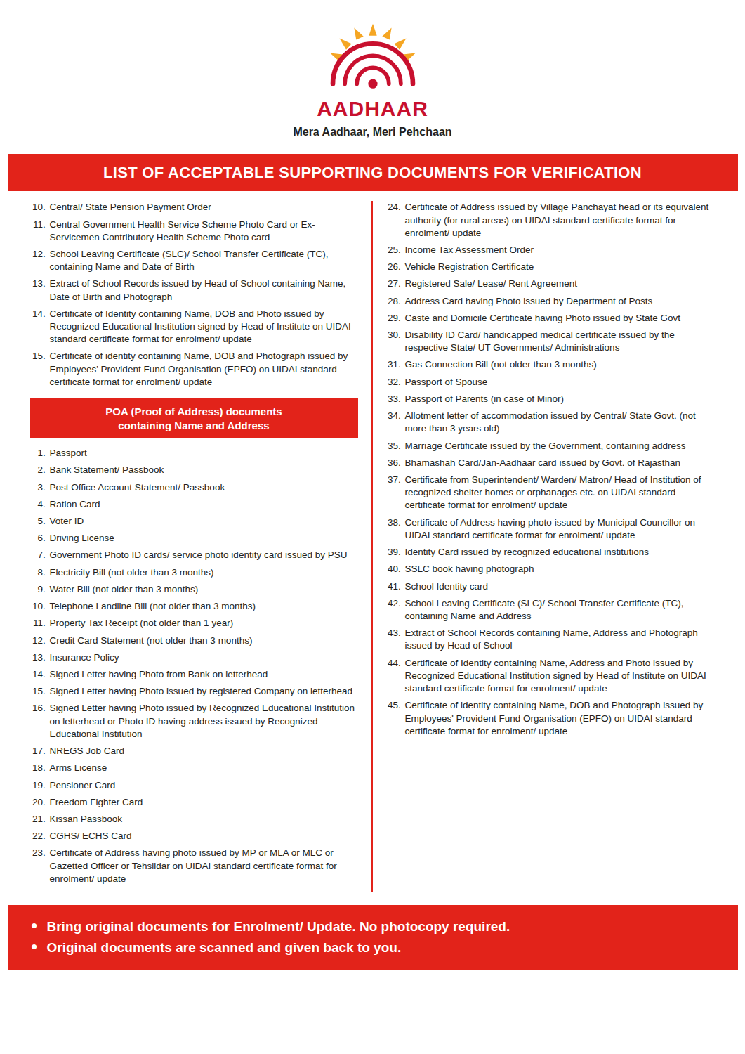AADHAAR
Mera Aadhaar, Meri Pehchaan
LIST OF ACCEPTABLE SUPPORTING DOCUMENTS FOR VERIFICATION
Central/ State Pension Payment Order
Central Government Health Service Scheme Photo Card or Ex-Servicemen Contributory Health Scheme Photo card
School Leaving Certificate (SLC)/ School Transfer Certificate (TC), containing Name and Date of Birth
Extract of School Records issued by Head of School containing Name, Date of Birth and Photograph
Certificate of Identity containing Name, DOB and Photo issued by Recognized Educational Institution signed by Head of Institute on UIDAI standard certificate format for enrolment/ update
Certificate of identity containing Name, DOB and Photograph issued by Employees' Provident Fund Organisation (EPFO) on UIDAI standard certificate format for enrolment/ update
POA (Proof of Address) documents
containing Name and Address
Passport
Bank Statement/ Passbook
Post Office Account Statement/ Passbook
Ration Card
Voter ID
Driving License
Government Photo ID cards/ service photo identity card issued by PSU
Electricity Bill (not older than 3 months)
Water Bill (not older than 3 months)
Telephone Landline Bill (not older than 3 months)
Property Tax Receipt (not older than 1 year)
Credit Card Statement (not older than 3 months)
Insurance Policy
Signed Letter having Photo from Bank on letterhead
Signed Letter having Photo issued by registered Company on letterhead
Signed Letter having Photo issued by Recognized Educational Institution on letterhead or Photo ID having address issued by Recognized Educational Institution
NREGS Job Card
Arms License
Pensioner Card
Freedom Fighter Card
Kissan Passbook
CGHS/ ECHS Card
Certificate of Address having photo issued by MP or MLA or MLC or Gazetted Officer or Tehsildar on UIDAI standard certificate format for enrolment/ update
Certificate of Address issued by Village Panchayat head or its equivalent authority (for rural areas) on UIDAI standard certificate format for enrolment/ update
Income Tax Assessment Order
Vehicle Registration Certificate
Registered Sale/ Lease/ Rent Agreement
Address Card having Photo issued by Department of Posts
Caste and Domicile Certificate having Photo issued by State Govt
Disability ID Card/ handicapped medical certificate issued by the respective State/ UT Governments/ Administrations
Gas Connection Bill (not older than 3 months)
Passport of Spouse
Passport of Parents (in case of Minor)
Allotment letter of accommodation issued by Central/ State Govt. (not more than 3 years old)
Marriage Certificate issued by the Government, containing address
Bhamashah Card/Jan-Aadhaar card issued by Govt. of Rajasthan
Certificate from Superintendent/ Warden/ Matron/ Head of Institution of recognized shelter homes or orphanages etc. on UIDAI standard certificate format for enrolment/ update
Certificate of Address having photo issued by Municipal Councillor on UIDAI standard certificate format for enrolment/ update
Identity Card issued by recognized educational institutions
SSLC book having photograph
School Identity card
School Leaving Certificate (SLC)/ School Transfer Certificate (TC), containing Name and Address
Extract of School Records containing Name, Address and Photograph issued by Head of School
Certificate of Identity containing Name, Address and Photo issued by Recognized Educational Institution signed by Head of Institute on UIDAI standard certificate format for enrolment/ update
Certificate of identity containing Name, DOB and Photograph issued by Employees' Provident Fund Organisation (EPFO) on UIDAI standard certificate format for enrolment/ update
Bring original documents for Enrolment/ Update. No photocopy required.
Original documents are scanned and given back to you.